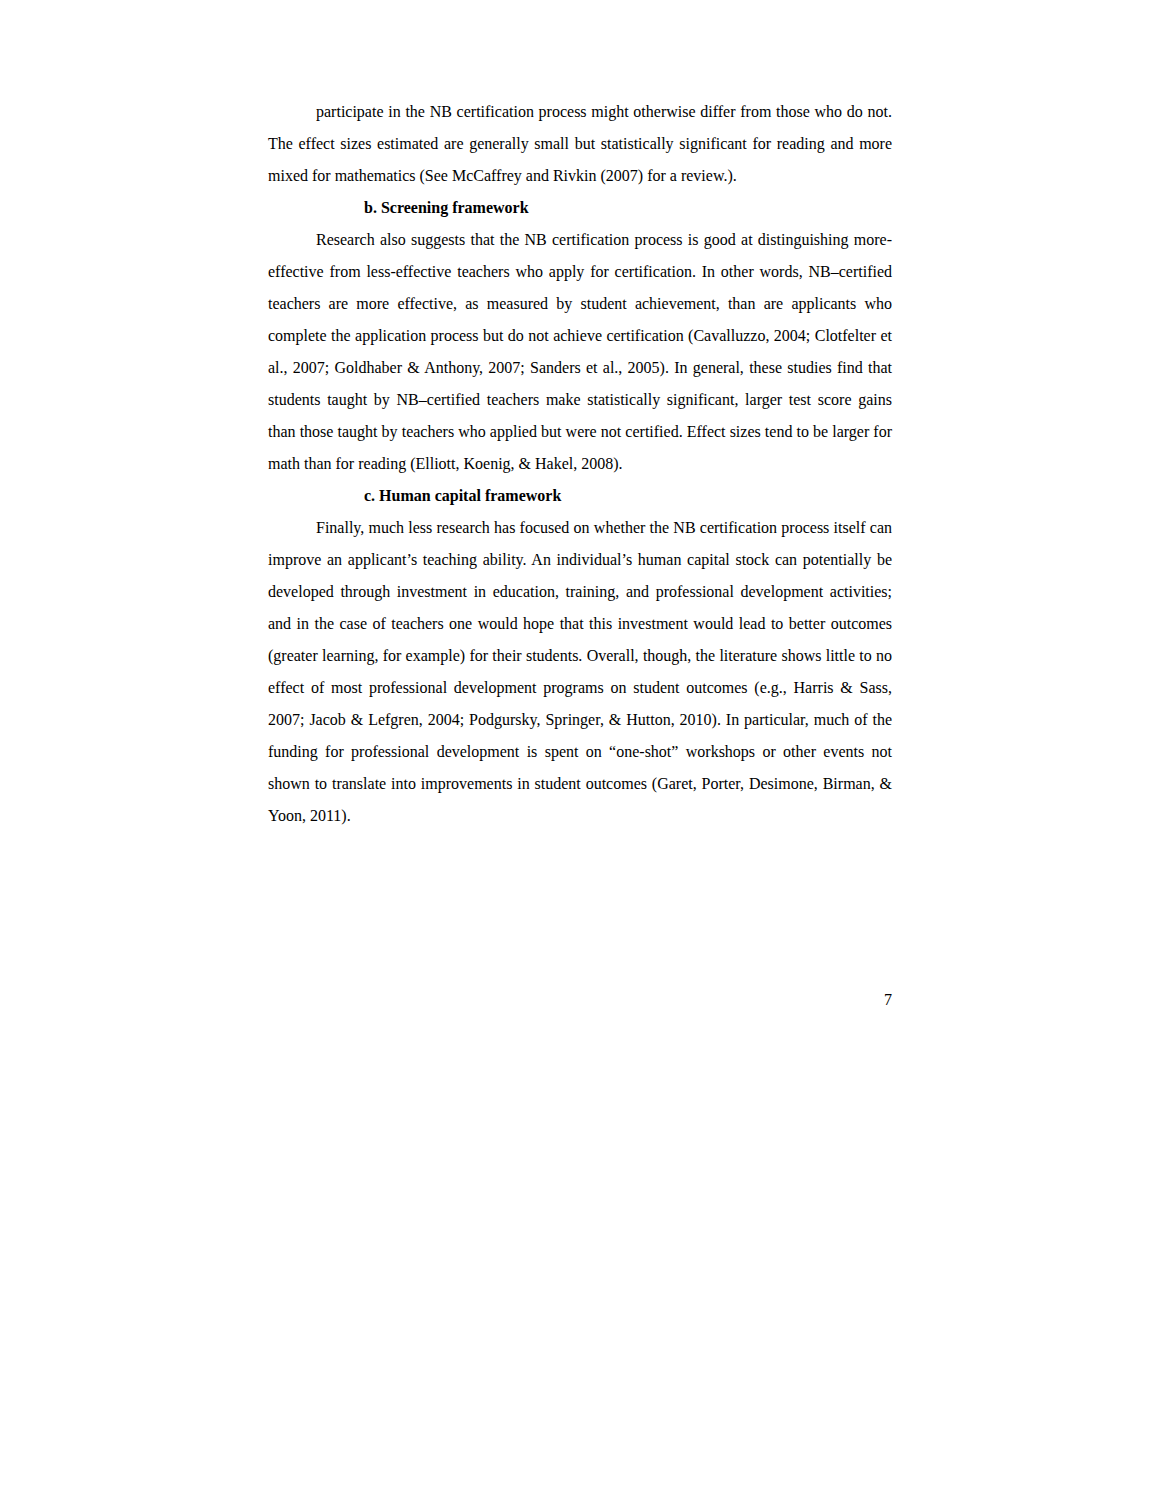participate in the NB certification process might otherwise differ from those who do not. The effect sizes estimated are generally small but statistically significant for reading and more mixed for mathematics (See McCaffrey and Rivkin (2007) for a review.).
b. Screening framework
Research also suggests that the NB certification process is good at distinguishing more-effective from less-effective teachers who apply for certification. In other words, NB–certified teachers are more effective, as measured by student achievement, than are applicants who complete the application process but do not achieve certification (Cavalluzzo, 2004; Clotfelter et al., 2007; Goldhaber & Anthony, 2007; Sanders et al., 2005). In general, these studies find that students taught by NB–certified teachers make statistically significant, larger test score gains than those taught by teachers who applied but were not certified. Effect sizes tend to be larger for math than for reading (Elliott, Koenig, & Hakel, 2008).
c. Human capital framework
Finally, much less research has focused on whether the NB certification process itself can improve an applicant’s teaching ability. An individual’s human capital stock can potentially be developed through investment in education, training, and professional development activities; and in the case of teachers one would hope that this investment would lead to better outcomes (greater learning, for example) for their students. Overall, though, the literature shows little to no effect of most professional development programs on student outcomes (e.g., Harris & Sass, 2007; Jacob & Lefgren, 2004; Podgursky, Springer, & Hutton, 2010). In particular, much of the funding for professional development is spent on “one-shot” workshops or other events not shown to translate into improvements in student outcomes (Garet, Porter, Desimone, Birman, & Yoon, 2011).
7